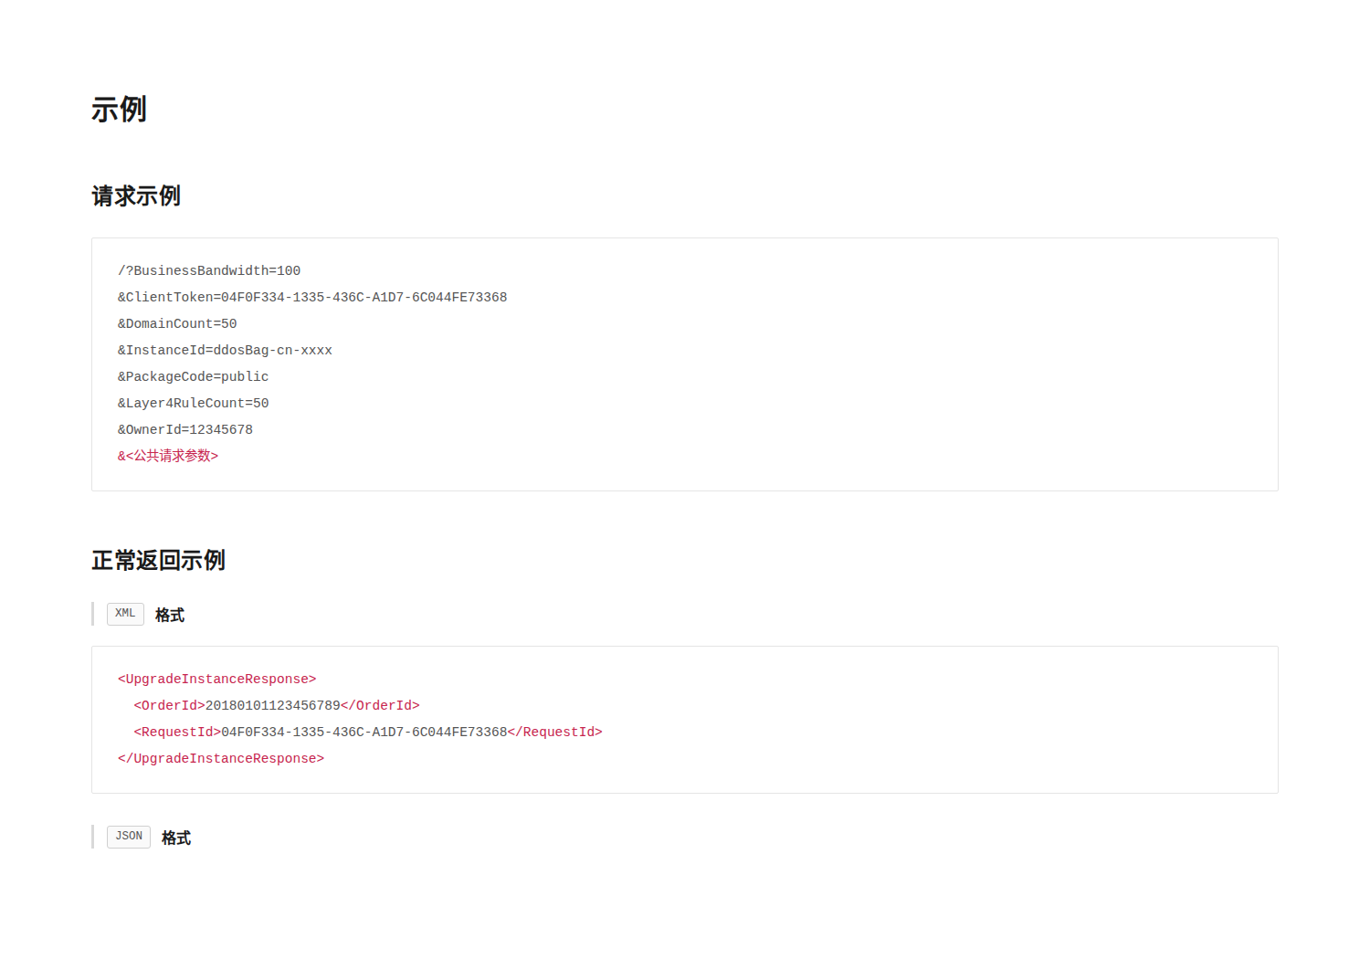示例
请求示例
/?BusinessBandwidth=100
&ClientToken=04F0F334-1335-436C-A1D7-6C044FE73368
&DomainCount=50
&InstanceId=ddosBag-cn-xxxx
&PackageCode=public
&Layer4RuleCount=50
&OwnerId=12345678
&<公共请求参数>
正常返回示例
XML 格式
<UpgradeInstanceResponse>
  <OrderId>20180101123456789</OrderId>
  <RequestId>04F0F334-1335-436C-A1D7-6C044FE73368</RequestId>
</UpgradeInstanceResponse>
JSON 格式